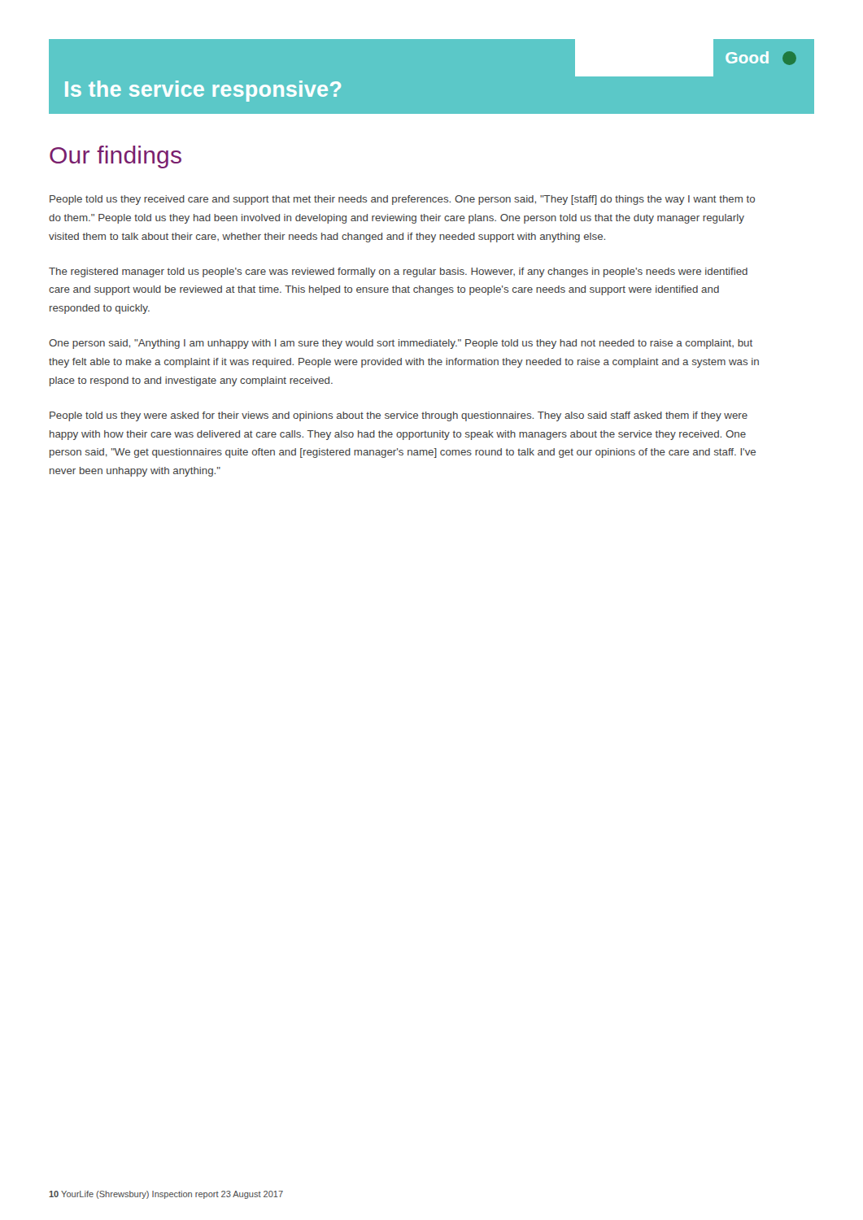Is the service responsive?
Good
Our findings
People told us they received care and support that met their needs and preferences. One person said, "They [staff] do things the way I want them to do them." People told us they had been involved in developing and reviewing their care plans. One person told us that the duty manager regularly visited them to talk about their care, whether their needs had changed and if they needed support with anything else.
The registered manager told us people's care was reviewed formally on a regular basis. However, if any changes in people's needs were identified care and support would be reviewed at that time. This helped to ensure that changes to people's care needs and support were identified and responded to quickly.
One person said, "Anything I am unhappy with I am sure they would sort immediately." People told us they had not needed to raise a complaint, but they felt able to make a complaint if it was required. People were provided with the information they needed to raise a complaint and a system was in place to respond to and investigate any complaint received.
People told us they were asked for their views and opinions about the service through questionnaires. They also said staff asked them if they were happy with how their care was delivered at care calls. They also had the opportunity to speak with managers about the service they received. One person said, "We get questionnaires quite often and [registered manager's name] comes round to talk and get our opinions of the care and staff. I've never been unhappy with anything."
10 YourLife (Shrewsbury) Inspection report 23 August 2017